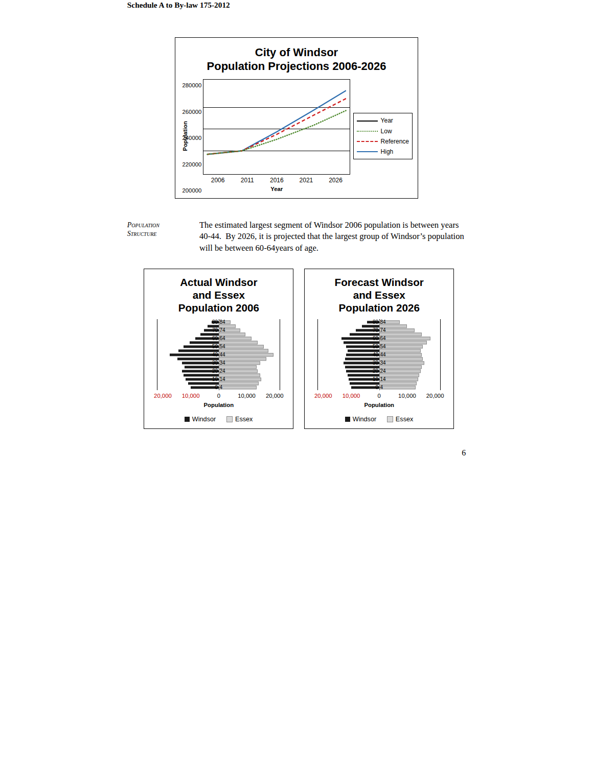Schedule A to By-law 175-2012
City of Windsor
Population Projections 2006-2026
Population
280000 260000 240000 220000 200000
20062011201620212026
Year
Year
Low
Reference
High
Population Structure
The estimated largest segment of Windsor 2006 population is between years 40-44. By 2026, it is projected that the largest group of Windsor’s population will be between 60-64years of age.
Actual Windsor
and Essex
Population 2006
80-84
70-74
60-64
50-54
40-44
30-34
20-24
10-14
0-4
20,00010,000010,00020,000
Population
Windsor Essex
Forecast Windsor
and Essex
Population 2026
80-84
70-74
60-64
50-54
40-44
30-34
20-24
10-14
0-4
20,00010,000010,00020,000
Population
Windsor Essex
6